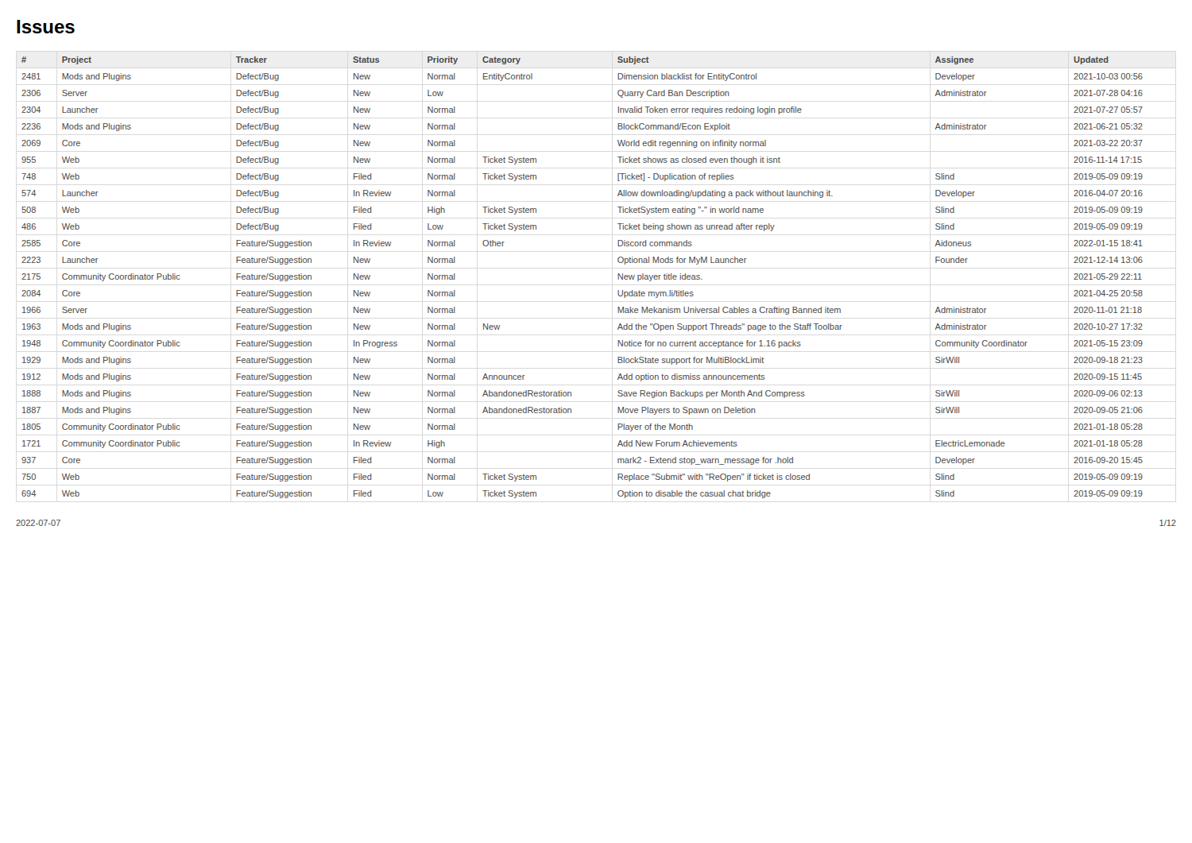Issues
| # | Project | Tracker | Status | Priority | Category | Subject | Assignee | Updated |
| --- | --- | --- | --- | --- | --- | --- | --- | --- |
| 2481 | Mods and Plugins | Defect/Bug | New | Normal | EntityControl | Dimension blacklist for EntityControl | Developer | 2021-10-03 00:56 |
| 2306 | Server | Defect/Bug | New | Low | | Quarry Card Ban Description | Administrator | 2021-07-28 04:16 |
| 2304 | Launcher | Defect/Bug | New | Normal | | Invalid Token error requires redoing login profile | | 2021-07-27 05:57 |
| 2236 | Mods and Plugins | Defect/Bug | New | Normal | | BlockCommand/Econ Exploit | Administrator | 2021-06-21 05:32 |
| 2069 | Core | Defect/Bug | New | Normal | | World edit regenning on infinity normal | | 2021-03-22 20:37 |
| 955 | Web | Defect/Bug | New | Normal | Ticket System | Ticket shows as closed even though it isnt | | 2016-11-14 17:15 |
| 748 | Web | Defect/Bug | Filed | Normal | Ticket System | [Ticket] - Duplication of replies | Slind | 2019-05-09 09:19 |
| 574 | Launcher | Defect/Bug | In Review | Normal | | Allow downloading/updating a pack without launching it. | Developer | 2016-04-07 20:16 |
| 508 | Web | Defect/Bug | Filed | High | Ticket System | TicketSystem eating "-" in world name | Slind | 2019-05-09 09:19 |
| 486 | Web | Defect/Bug | Filed | Low | Ticket System | Ticket being shown as unread after reply | Slind | 2019-05-09 09:19 |
| 2585 | Core | Feature/Suggestion | In Review | Normal | Other | Discord commands | Aidoneus | 2022-01-15 18:41 |
| 2223 | Launcher | Feature/Suggestion | New | Normal | | Optional Mods for MyM Launcher | Founder | 2021-12-14 13:06 |
| 2175 | Community Coordinator Public | Feature/Suggestion | New | Normal | | New player title ideas. | | 2021-05-29 22:11 |
| 2084 | Core | Feature/Suggestion | New | Normal | | Update mym.li/titles | | 2021-04-25 20:58 |
| 1966 | Server | Feature/Suggestion | New | Normal | | Make Mekanism Universal Cables a Crafting Banned item | Administrator | 2020-11-01 21:18 |
| 1963 | Mods and Plugins | Feature/Suggestion | New | Normal | New | Add the "Open Support Threads" page to the Staff Toolbar | Administrator | 2020-10-27 17:32 |
| 1948 | Community Coordinator Public | Feature/Suggestion | In Progress | Normal | | Notice for no current acceptance for 1.16 packs | Community Coordinator | 2021-05-15 23:09 |
| 1929 | Mods and Plugins | Feature/Suggestion | New | Normal | | BlockState support for MultiBlockLimit | SirWill | 2020-09-18 21:23 |
| 1912 | Mods and Plugins | Feature/Suggestion | New | Normal | Announcer | Add option to dismiss announcements | | 2020-09-15 11:45 |
| 1888 | Mods and Plugins | Feature/Suggestion | New | Normal | AbandonedRestoration | Save Region Backups per Month And Compress | SirWill | 2020-09-06 02:13 |
| 1887 | Mods and Plugins | Feature/Suggestion | New | Normal | AbandonedRestoration | Move Players to Spawn on Deletion | SirWill | 2020-09-05 21:06 |
| 1805 | Community Coordinator Public | Feature/Suggestion | New | Normal | | Player of the Month | | 2021-01-18 05:28 |
| 1721 | Community Coordinator Public | Feature/Suggestion | In Review | High | | Add New Forum Achievements | ElectricLemonade | 2021-01-18 05:28 |
| 937 | Core | Feature/Suggestion | Filed | Normal | | mark2 - Extend stop_warn_message for .hold | Developer | 2016-09-20 15:45 |
| 750 | Web | Feature/Suggestion | Filed | Normal | Ticket System | Replace "Submit" with "ReOpen" if ticket is closed | Slind | 2019-05-09 09:19 |
| 694 | Web | Feature/Suggestion | Filed | Low | Ticket System | Option to disable the casual chat bridge | Slind | 2019-05-09 09:19 |
2022-07-07 1/12